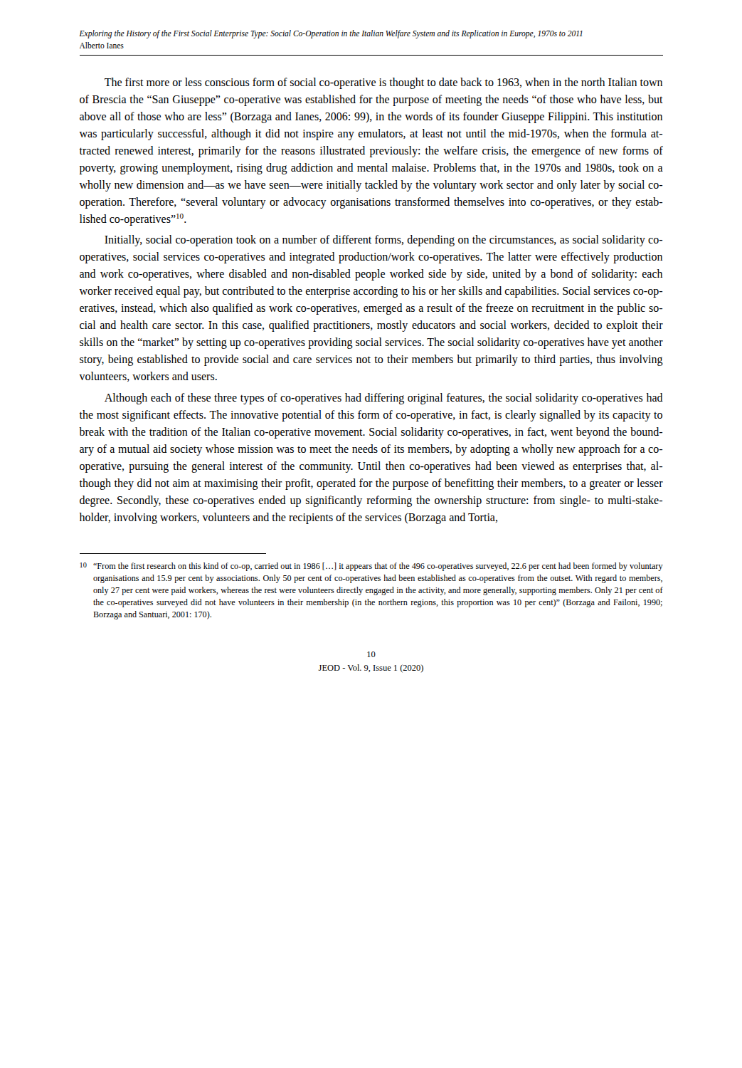Exploring the History of the First Social Enterprise Type: Social Co-Operation in the Italian Welfare System and its Replication in Europe, 1970s to 2011 Alberto Ianes
The first more or less conscious form of social co-operative is thought to date back to 1963, when in the north Italian town of Brescia the “San Giuseppe” co-operative was established for the purpose of meeting the needs “of those who have less, but above all of those who are less” (Borzaga and Ianes, 2006: 99), in the words of its founder Giuseppe Filippini. This institution was particularly successful, although it did not inspire any emulators, at least not until the mid-1970s, when the formula attracted renewed interest, primarily for the reasons illustrated previously: the welfare crisis, the emergence of new forms of poverty, growing unemployment, rising drug addiction and mental malaise. Problems that, in the 1970s and 1980s, took on a wholly new dimension and—as we have seen—were initially tackled by the voluntary work sector and only later by social co-operation. Therefore, “several voluntary or advocacy organisations transformed themselves into co-operatives, or they established co-operatives”10.
Initially, social co-operation took on a number of different forms, depending on the circumstances, as social solidarity co-operatives, social services co-operatives and integrated production/work co-operatives. The latter were effectively production and work co-operatives, where disabled and non-disabled people worked side by side, united by a bond of solidarity: each worker received equal pay, but contributed to the enterprise according to his or her skills and capabilities. Social services co-operatives, instead, which also qualified as work co-operatives, emerged as a result of the freeze on recruitment in the public social and health care sector. In this case, qualified practitioners, mostly educators and social workers, decided to exploit their skills on the “market” by setting up co-operatives providing social services. The social solidarity co-operatives have yet another story, being established to provide social and care services not to their members but primarily to third parties, thus involving volunteers, workers and users.
Although each of these three types of co-operatives had differing original features, the social solidarity co-operatives had the most significant effects. The innovative potential of this form of co-operative, in fact, is clearly signalled by its capacity to break with the tradition of the Italian co-operative movement. Social solidarity co-operatives, in fact, went beyond the boundary of a mutual aid society whose mission was to meet the needs of its members, by adopting a wholly new approach for a co-operative, pursuing the general interest of the community. Until then co-operatives had been viewed as enterprises that, although they did not aim at maximising their profit, operated for the purpose of benefitting their members, to a greater or lesser degree. Secondly, these co-operatives ended up significantly reforming the ownership structure: from single- to multi-stakeholder, involving workers, volunteers and the recipients of the services (Borzaga and Tortia,
10“From the first research on this kind of co-op, carried out in 1986 […] it appears that of the 496 co-operatives surveyed, 22.6 per cent had been formed by voluntary organisations and 15.9 per cent by associations. Only 50 per cent of co-operatives had been established as co-operatives from the outset. With regard to members, only 27 per cent were paid workers, whereas the rest were volunteers directly engaged in the activity, and more generally, supporting members. Only 21 per cent of the co-operatives surveyed did not have volunteers in their membership (in the northern regions, this proportion was 10 per cent)” (Borzaga and Failoni, 1990; Borzaga and Santuari, 2001: 170).
10 JEOD - Vol. 9, Issue 1 (2020)